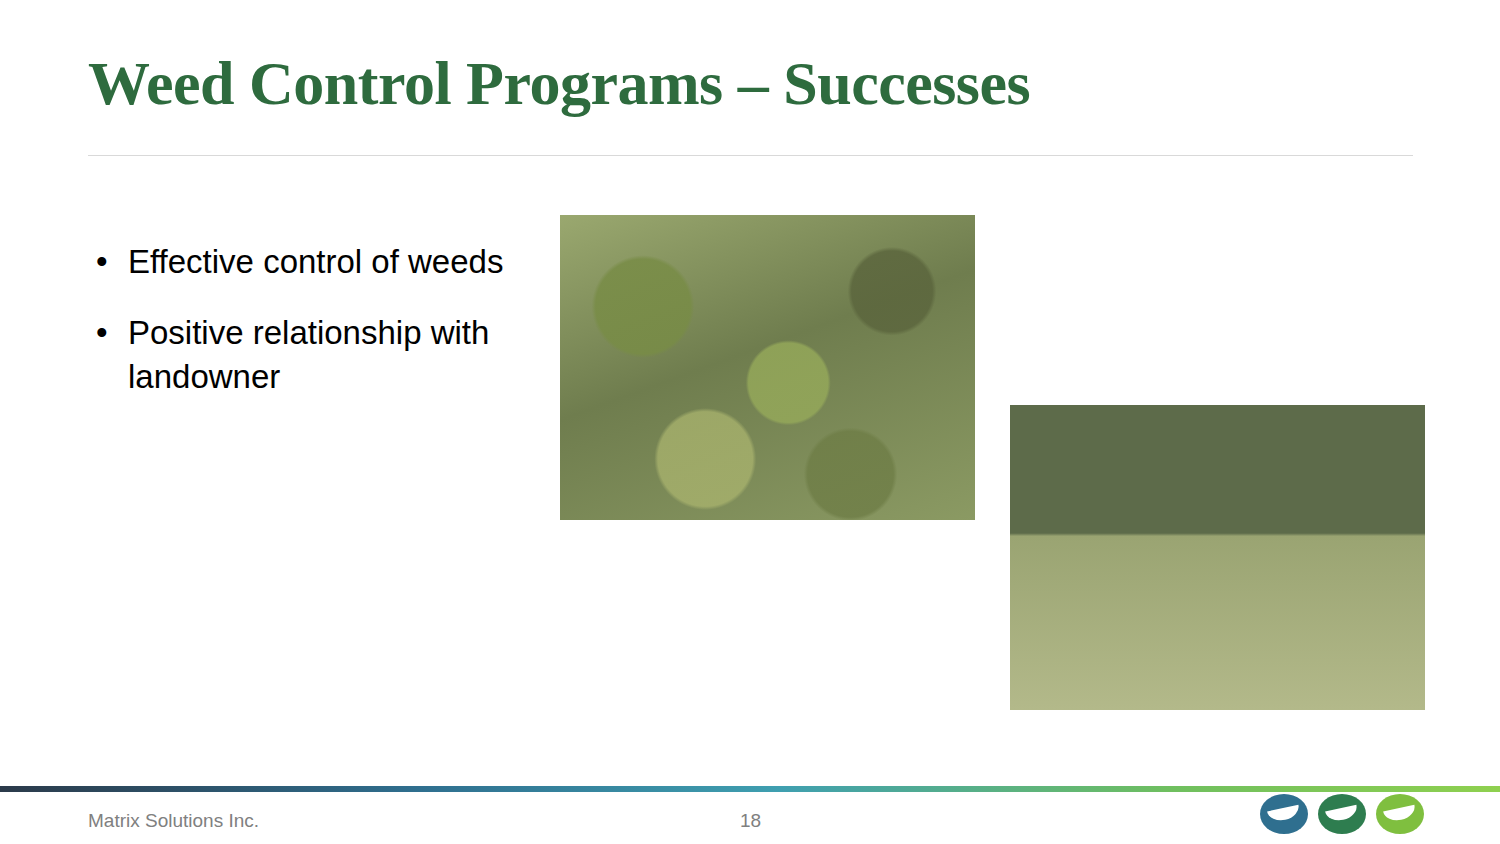Weed Control Programs – Successes
Effective control of weeds
Positive relationship with landowner
Matrix Solutions Inc.
18